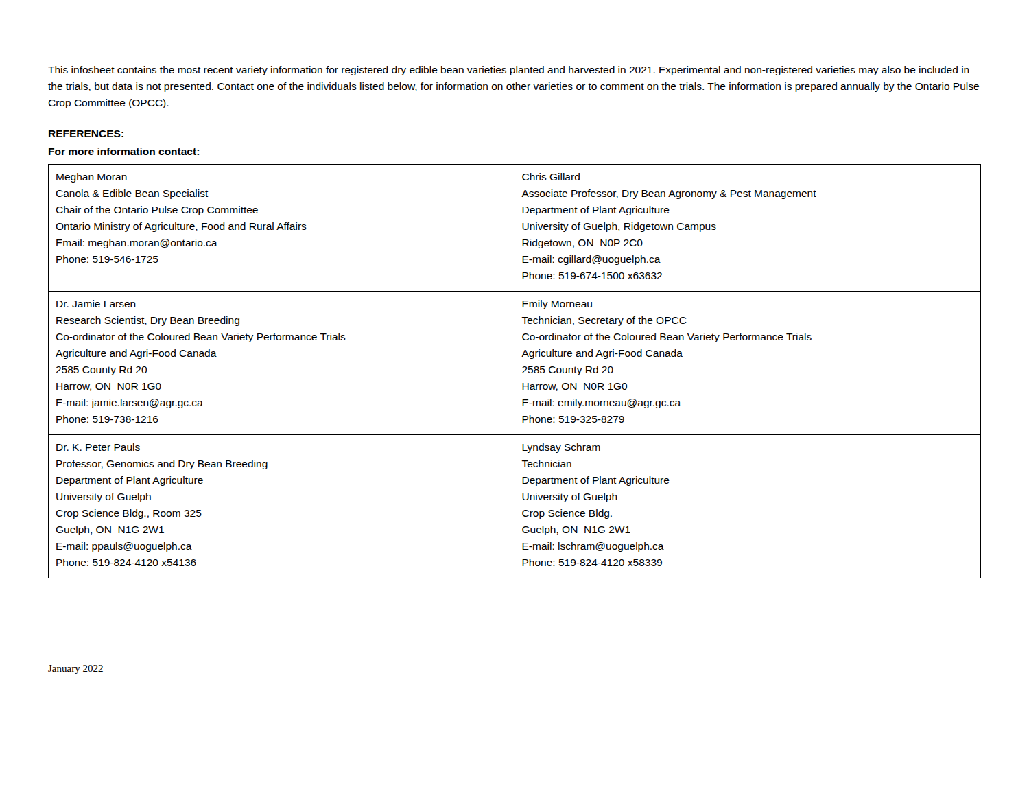This infosheet contains the most recent variety information for registered dry edible bean varieties planted and harvested in 2021. Experimental and non-registered varieties may also be included in the trials, but data is not presented. Contact one of the individuals listed below, for information on other varieties or to comment on the trials. The information is prepared annually by the Ontario Pulse Crop Committee (OPCC).
REFERENCES:
For more information contact:
| Meghan Moran Canola & Edible Bean Specialist Chair of the Ontario Pulse Crop Committee Ontario Ministry of Agriculture, Food and Rural Affairs Email: meghan.moran@ontario.ca Phone: 519-546-1725 | Chris Gillard Associate Professor, Dry Bean Agronomy & Pest Management Department of Plant Agriculture University of Guelph, Ridgetown Campus Ridgetown, ON N0P 2C0 E-mail: cgillard@uoguelph.ca Phone: 519-674-1500 x63632 |
| Dr. Jamie Larsen Research Scientist, Dry Bean Breeding Co-ordinator of the Coloured Bean Variety Performance Trials Agriculture and Agri-Food Canada 2585 County Rd 20 Harrow, ON N0R 1G0 E-mail: jamie.larsen@agr.gc.ca Phone: 519-738-1216 | Emily Morneau Technician, Secretary of the OPCC Co-ordinator of the Coloured Bean Variety Performance Trials Agriculture and Agri-Food Canada 2585 County Rd 20 Harrow, ON N0R 1G0 E-mail: emily.morneau@agr.gc.ca Phone: 519-325-8279 |
| Dr. K. Peter Pauls Professor, Genomics and Dry Bean Breeding Department of Plant Agriculture University of Guelph Crop Science Bldg., Room 325 Guelph, ON N1G 2W1 E-mail: ppauls@uoguelph.ca Phone: 519-824-4120 x54136 | Lyndsay Schram Technician Department of Plant Agriculture University of Guelph Crop Science Bldg. Guelph, ON N1G 2W1 E-mail: lschram@uoguelph.ca Phone: 519-824-4120 x58339 |
January 2022